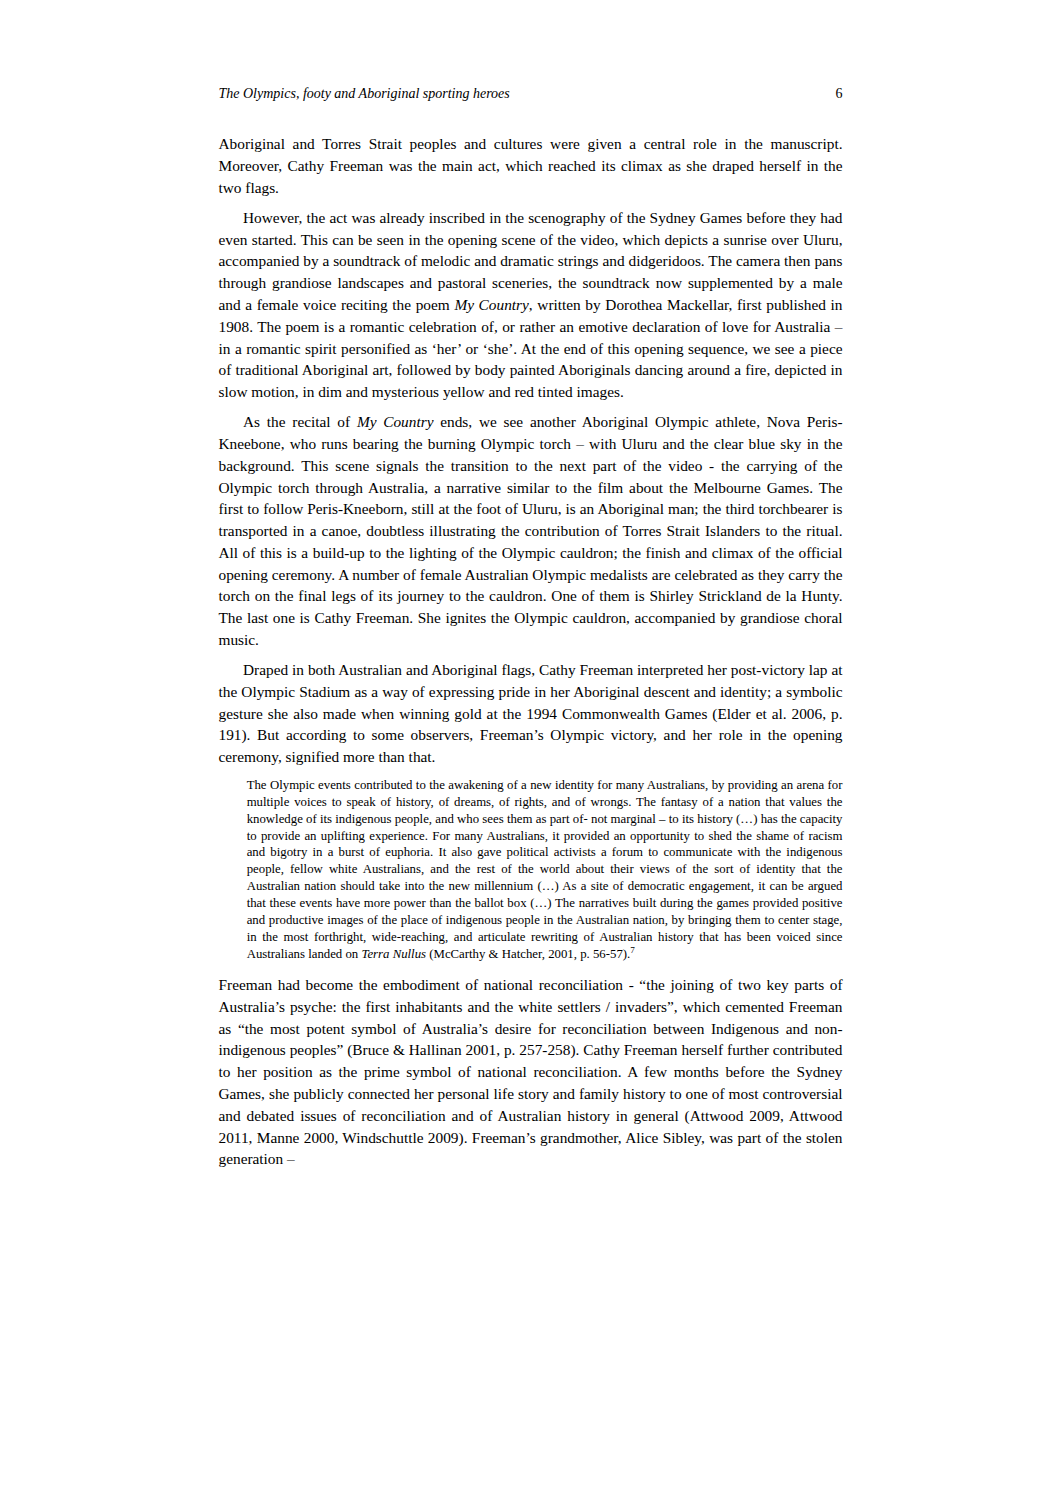The Olympics, footy and Aboriginal sporting heroes 6
Aboriginal and Torres Strait peoples and cultures were given a central role in the manuscript. Moreover, Cathy Freeman was the main act, which reached its climax as she draped herself in the two flags.
However, the act was already inscribed in the scenography of the Sydney Games before they had even started. This can be seen in the opening scene of the video, which depicts a sunrise over Uluru, accompanied by a soundtrack of melodic and dramatic strings and didgeridoos. The camera then pans through grandiose landscapes and pastoral sceneries, the soundtrack now supplemented by a male and a female voice reciting the poem My Country, written by Dorothea Mackellar, first published in 1908. The poem is a romantic celebration of, or rather an emotive declaration of love for Australia – in a romantic spirit personified as ‘her’ or ‘she’. At the end of this opening sequence, we see a piece of traditional Aboriginal art, followed by body painted Aboriginals dancing around a fire, depicted in slow motion, in dim and mysterious yellow and red tinted images.
As the recital of My Country ends, we see another Aboriginal Olympic athlete, Nova Peris-Kneebone, who runs bearing the burning Olympic torch – with Uluru and the clear blue sky in the background. This scene signals the transition to the next part of the video - the carrying of the Olympic torch through Australia, a narrative similar to the film about the Melbourne Games. The first to follow Peris-Kneeborn, still at the foot of Uluru, is an Aboriginal man; the third torchbearer is transported in a canoe, doubtless illustrating the contribution of Torres Strait Islanders to the ritual. All of this is a build-up to the lighting of the Olympic cauldron; the finish and climax of the official opening ceremony. A number of female Australian Olympic medalists are celebrated as they carry the torch on the final legs of its journey to the cauldron. One of them is Shirley Strickland de la Hunty. The last one is Cathy Freeman. She ignites the Olympic cauldron, accompanied by grandiose choral music.
Draped in both Australian and Aboriginal flags, Cathy Freeman interpreted her post-victory lap at the Olympic Stadium as a way of expressing pride in her Aboriginal descent and identity; a symbolic gesture she also made when winning gold at the 1994 Commonwealth Games (Elder et al. 2006, p. 191). But according to some observers, Freeman’s Olympic victory, and her role in the opening ceremony, signified more than that.
The Olympic events contributed to the awakening of a new identity for many Australians, by providing an arena for multiple voices to speak of history, of dreams, of rights, and of wrongs. The fantasy of a nation that values the knowledge of its indigenous people, and who sees them as part of- not marginal – to its history (…) has the capacity to provide an uplifting experience. For many Australians, it provided an opportunity to shed the shame of racism and bigotry in a burst of euphoria. It also gave political activists a forum to communicate with the indigenous people, fellow white Australians, and the rest of the world about their views of the sort of identity that the Australian nation should take into the new millennium (…) As a site of democratic engagement, it can be argued that these events have more power than the ballot box (…) The narratives built during the games provided positive and productive images of the place of indigenous people in the Australian nation, by bringing them to center stage, in the most forthright, wide-reaching, and articulate rewriting of Australian history that has been voiced since Australians landed on Terra Nullus (McCarthy & Hatcher, 2001, p. 56-57).7
Freeman had become the embodiment of national reconciliation - “the joining of two key parts of Australia’s psyche: the first inhabitants and the white settlers / invaders”, which cemented Freeman as “the most potent symbol of Australia’s desire for reconciliation between Indigenous and non-indigenous peoples” (Bruce & Hallinan 2001, p. 257-258). Cathy Freeman herself further contributed to her position as the prime symbol of national reconciliation. A few months before the Sydney Games, she publicly connected her personal life story and family history to one of most controversial and debated issues of reconciliation and of Australian history in general (Attwood 2009, Attwood 2011, Manne 2000, Windschuttle 2009). Freeman’s grandmother, Alice Sibley, was part of the stolen generation –